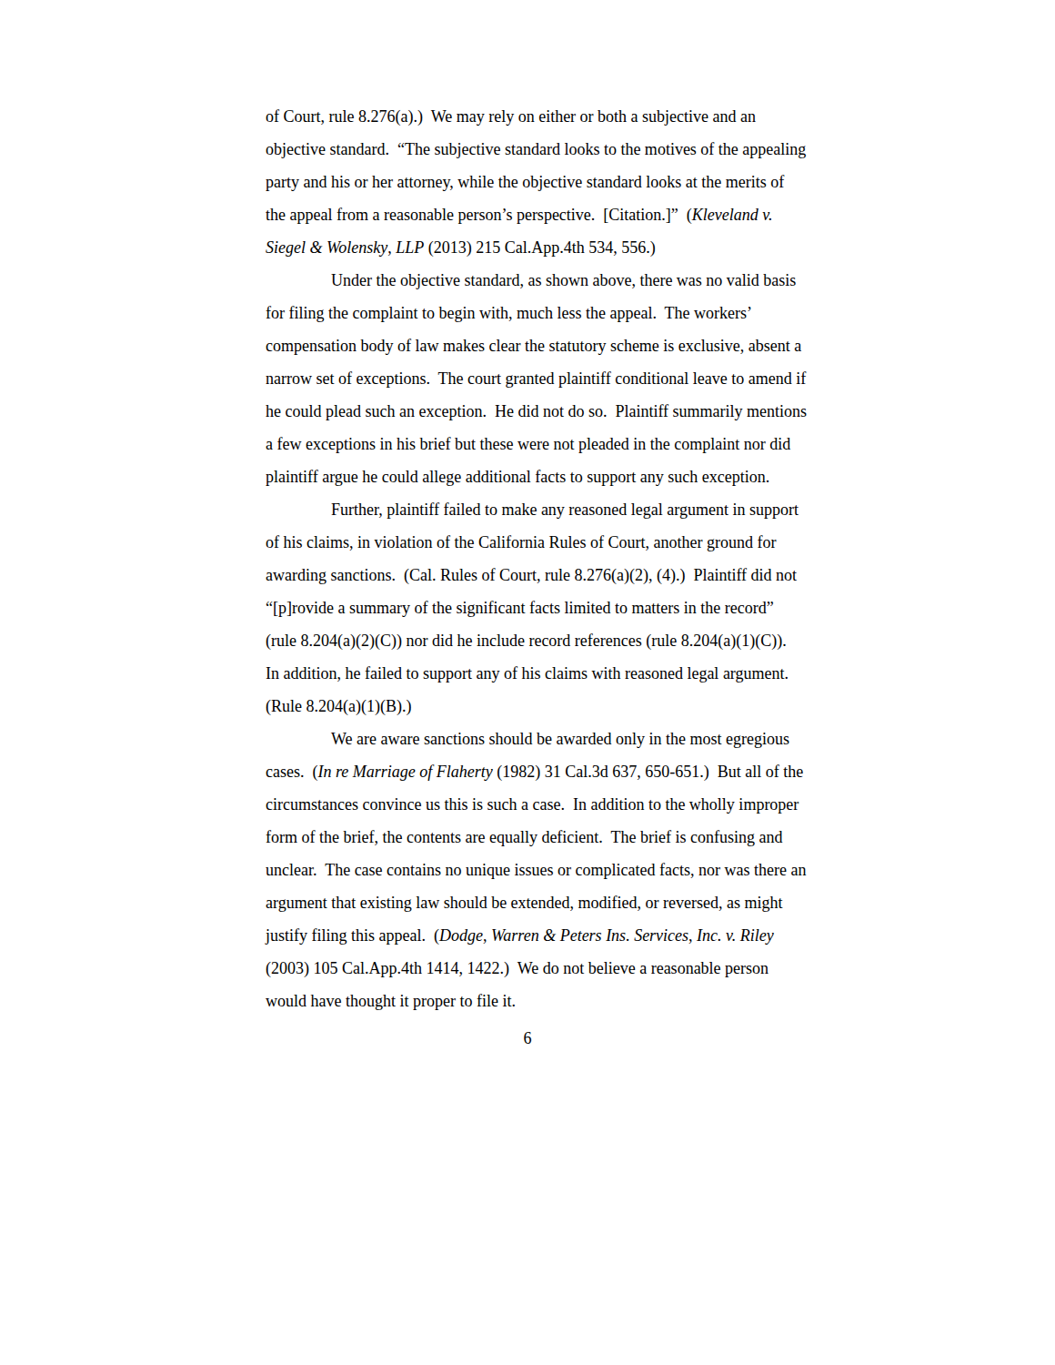of Court, rule 8.276(a).) We may rely on either or both a subjective and an objective standard. “The subjective standard looks to the motives of the appealing party and his or her attorney, while the objective standard looks at the merits of the appeal from a reasonable person’s perspective. [Citation.]” (Kleveland v. Siegel & Wolensky, LLP (2013) 215 Cal.App.4th 534, 556.)
Under the objective standard, as shown above, there was no valid basis for filing the complaint to begin with, much less the appeal. The workers’ compensation body of law makes clear the statutory scheme is exclusive, absent a narrow set of exceptions. The court granted plaintiff conditional leave to amend if he could plead such an exception. He did not do so. Plaintiff summarily mentions a few exceptions in his brief but these were not pleaded in the complaint nor did plaintiff argue he could allege additional facts to support any such exception.
Further, plaintiff failed to make any reasoned legal argument in support of his claims, in violation of the California Rules of Court, another ground for awarding sanctions. (Cal. Rules of Court, rule 8.276(a)(2), (4).) Plaintiff did not “[p]rovide a summary of the significant facts limited to matters in the record” (rule 8.204(a)(2)(C)) nor did he include record references (rule 8.204(a)(1)(C)). In addition, he failed to support any of his claims with reasoned legal argument. (Rule 8.204(a)(1)(B).)
We are aware sanctions should be awarded only in the most egregious cases. (In re Marriage of Flaherty (1982) 31 Cal.3d 637, 650-651.) But all of the circumstances convince us this is such a case. In addition to the wholly improper form of the brief, the contents are equally deficient. The brief is confusing and unclear. The case contains no unique issues or complicated facts, nor was there an argument that existing law should be extended, modified, or reversed, as might justify filing this appeal. (Dodge, Warren & Peters Ins. Services, Inc. v. Riley (2003) 105 Cal.App.4th 1414, 1422.) We do not believe a reasonable person would have thought it proper to file it.
6